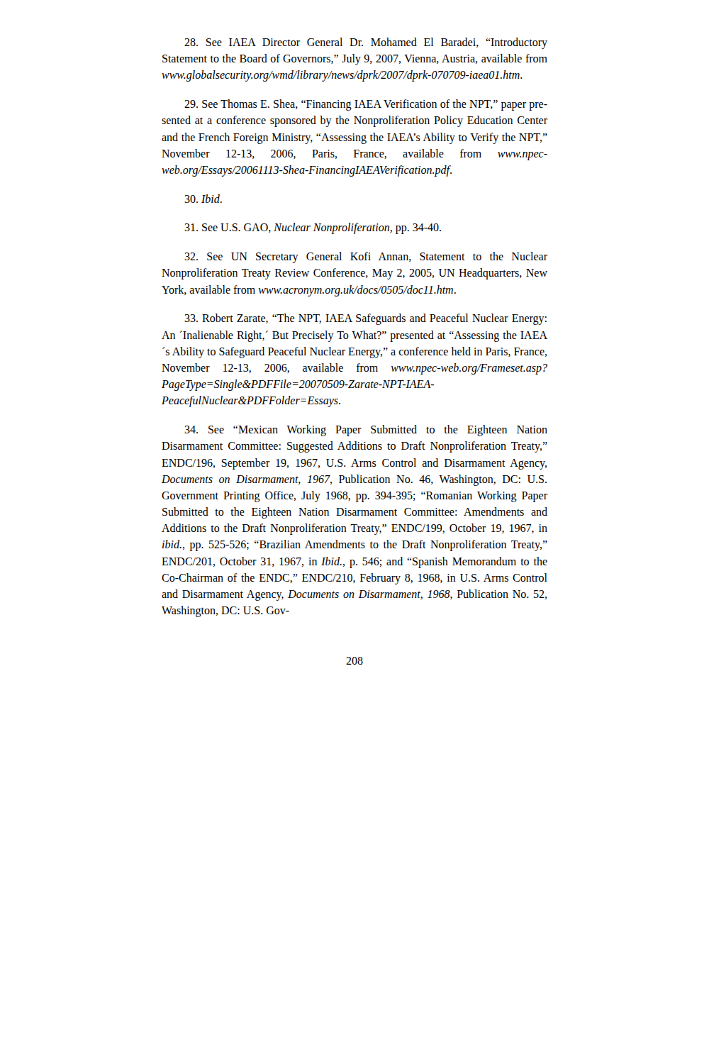28. See IAEA Director General Dr. Mohamed El Baradei, “Introductory Statement to the Board of Governors,” July 9, 2007, Vienna, Austria, available from www.globalsecurity.org/wmd/library/news/dprk/2007/dprk-070709-iaea01.htm.
29. See Thomas E. Shea, “Financing IAEA Verification of the NPT,” paper presented at a conference sponsored by the Nonproliferation Policy Education Center and the French Foreign Ministry, “Assessing the IAEA’s Ability to Verify the NPT,” November 12-13, 2006, Paris, France, available from www.npec-web.org/Essays/20061113-Shea-FinancingIAEAVerification.pdf.
30. Ibid.
31. See U.S. GAO, Nuclear Nonproliferation, pp. 34-40.
32. See UN Secretary General Kofi Annan, Statement to the Nuclear Nonproliferation Treaty Review Conference, May 2, 2005, UN Headquarters, New York, available from www.acronym.org.uk/docs/0505/doc11.htm.
33. Robert Zarate, “The NPT, IAEA Safeguards and Peaceful Nuclear Energy: An ´Inalienable Right,´ But Precisely To What?” presented at “Assessing the IAEA´s Ability to Safeguard Peaceful Nuclear Energy,” a conference held in Paris, France, November 12-13, 2006, available from www.npec-web.org/Frameset.asp?PageType=Single&PDFFile=20070509-Zarate-NPT-IAEA-PeacefulNuclear&PDFFolder=Essays.
34. See “Mexican Working Paper Submitted to the Eighteen Nation Disarmament Committee: Suggested Additions to Draft Nonproliferation Treaty,” ENDC/196, September 19, 1967, U.S. Arms Control and Disarmament Agency, Documents on Disarmament, 1967, Publication No. 46, Washington, DC: U.S. Government Printing Office, July 1968, pp. 394-395; “Romanian Working Paper Submitted to the Eighteen Nation Disarmament Committee: Amendments and Additions to the Draft Nonproliferation Treaty,” ENDC/199, October 19, 1967, in ibid., pp. 525-526; “Brazilian Amendments to the Draft Nonproliferation Treaty,” ENDC/201, October 31, 1967, in Ibid., p. 546; and “Spanish Memorandum to the Co-Chairman of the ENDC,” ENDC/210, February 8, 1968, in U.S. Arms Control and Disarmament Agency, Documents on Disarmament, 1968, Publication No. 52, Washington, DC: U.S. Gov-
208